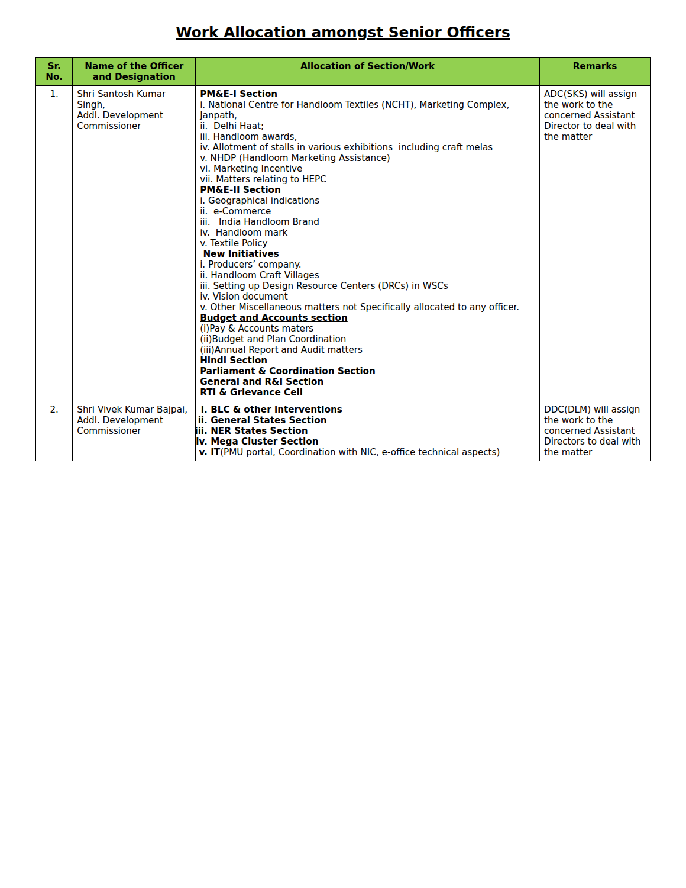Work Allocation amongst Senior Officers
| Sr. No. | Name of the Officer and Designation | Allocation of Section/Work | Remarks |
| --- | --- | --- | --- |
| 1. | Shri Santosh Kumar Singh, Addl. Development Commissioner | PM&E-I Section i. National Centre for Handloom Textiles (NCHT), Marketing Complex, Janpath, ii. Delhi Haat; iii. Handloom awards, iv. Allotment of stalls in various exhibitions including craft melas v. NHDP (Handloom Marketing Assistance) vi. Marketing Incentive vii. Matters relating to HEPC PM&E-II Section i. Geographical indications ii. e-Commerce iii. India Handloom Brand iv. Handloom mark v. Textile Policy New Initiatives i. Producers’ company. ii. Handloom Craft Villages iii. Setting up Design Resource Centers (DRCs) in WSCs iv. Vision document v. Other Miscellaneous matters not Specifically allocated to any officer. Budget and Accounts section (i)Pay & Accounts maters (ii)Budget and Plan Coordination (iii)Annual Report and Audit matters Hindi Section Parliament & Coordination Section General and R&I Section RTI & Grievance Cell | ADC(SKS) will assign the work to the concerned Assistant Director to deal with the matter |
| 2. | Shri Vivek Kumar Bajpai, Addl. Development Commissioner | BLC & other interventions General States Section NER States Section Mega Cluster Section IT (PMU portal, Coordination with NIC, e-office technical aspects) | DDC(DLM) will assign the work to the concerned Assistant Directors to deal with the matter |